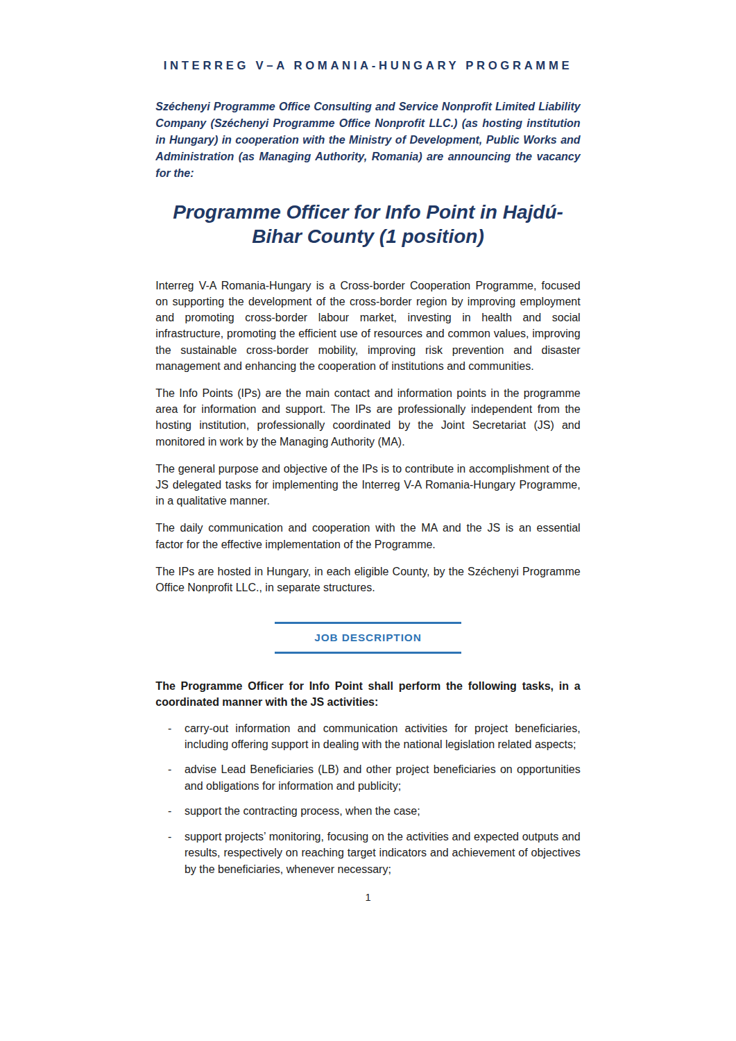Interreg V–A Romania-Hungary Programme
Széchenyi Programme Office Consulting and Service Nonprofit Limited Liability Company (Széchenyi Programme Office Nonprofit LLC.) (as hosting institution in Hungary) in cooperation with the Ministry of Development, Public Works and Administration (as Managing Authority, Romania) are announcing the vacancy for the:
Programme Officer for Info Point in Hajdú-Bihar County (1 position)
Interreg V-A Romania-Hungary is a Cross-border Cooperation Programme, focused on supporting the development of the cross-border region by improving employment and promoting cross-border labour market, investing in health and social infrastructure, promoting the efficient use of resources and common values, improving the sustainable cross-border mobility, improving risk prevention and disaster management and enhancing the cooperation of institutions and communities.
The Info Points (IPs) are the main contact and information points in the programme area for information and support. The IPs are professionally independent from the hosting institution, professionally coordinated by the Joint Secretariat (JS) and monitored in work by the Managing Authority (MA).
The general purpose and objective of the IPs is to contribute in accomplishment of the JS delegated tasks for implementing the Interreg V-A Romania-Hungary Programme, in a qualitative manner.
The daily communication and cooperation with the MA and the JS is an essential factor for the effective implementation of the Programme.
The IPs are hosted in Hungary, in each eligible County, by the Széchenyi Programme Office Nonprofit LLC., in separate structures.
JOB DESCRIPTION
The Programme Officer for Info Point shall perform the following tasks, in a coordinated manner with the JS activities:
carry-out information and communication activities for project beneficiaries, including offering support in dealing with the national legislation related aspects;
advise Lead Beneficiaries (LB) and other project beneficiaries on opportunities and obligations for information and publicity;
support the contracting process, when the case;
support projects’ monitoring, focusing on the activities and expected outputs and results, respectively on reaching target indicators and achievement of objectives by the beneficiaries, whenever necessary;
1